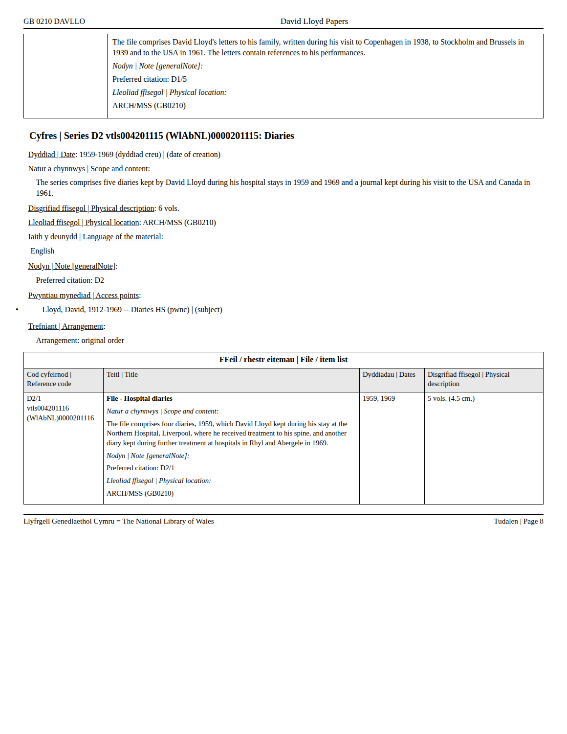GB 0210 DAVLLO
David Lloyd Papers
The file comprises David Lloyd's letters to his family, written during his visit to Copenhagen in 1938, to Stockholm and Brussels in 1939 and to the USA in 1961. The letters contain references to his performances.
Nodyn | Note [generalNote]:
Preferred citation: D1/5
Lleoliad ffisegol | Physical location:
ARCH/MSS (GB0210)
Cyfres | Series D2 vtls004201115 (WlAbNL)0000201115: Diaries
Dyddiad | Date: 1959-1969 (dyddiad creu) | (date of creation)
Natur a chynnwys | Scope and content:
The series comprises five diaries kept by David Lloyd during his hospital stays in 1959 and 1969 and a journal kept during his visit to the USA and Canada in 1961.
Disgrifiad ffisegol | Physical description: 6 vols.
Lleoliad ffisegol | Physical location: ARCH/MSS (GB0210)
Iaith y deunydd | Language of the material:
English
Nodyn | Note [generalNote]:
Preferred citation: D2
Pwyntiau mynediad | Access points:
Lloyd, David, 1912-1969 -- Diaries HS (pwnc) | (subject)
Trefniant | Arrangement:
Arrangement: original order
FFeil / rhestr eitemau | File / item list
| Cod cyfeirnod / Reference code | Teitl / Title | Dyddiadau / Dates | Disgrifiad ffisegol / Physical description |
| --- | --- | --- | --- |
| D2/1 vtls004201116 (WlAbNL)0000201116 | File - Hospital diaries Natur a chynnwys / Scope and content: The file comprises four diaries, 1959, which David Lloyd kept during his stay at the Northern Hospital, Liverpool, where he received treatment to his spine, and another diary kept during further treatment at hospitals in Rhyl and Abergele in 1969. Nodyn / Note [generalNote]: Preferred citation: D2/1 Lleoliad ffisegol / Physical location: ARCH/MSS (GB0210) | 1959, 1969 | 5 vols. (4.5 cm.) |
Llyfrgell Genedlaethol Cymru = The National Library of Wales
Tudalen | Page 8